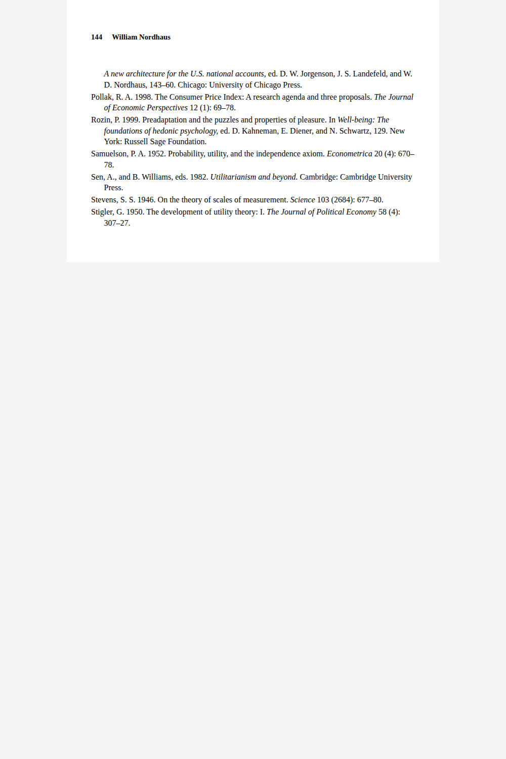144 William Nordhaus
A new architecture for the U.S. national accounts, ed. D. W. Jorgenson, J. S. Landefeld, and W. D. Nordhaus, 143–60. Chicago: University of Chicago Press.
Pollak, R. A. 1998. The Consumer Price Index: A research agenda and three proposals. The Journal of Economic Perspectives 12 (1): 69–78.
Rozin, P. 1999. Preadaptation and the puzzles and properties of pleasure. In Well-being: The foundations of hedonic psychology, ed. D. Kahneman, E. Diener, and N. Schwartz, 129. New York: Russell Sage Foundation.
Samuelson, P. A. 1952. Probability, utility, and the independence axiom. Econometrica 20 (4): 670–78.
Sen, A., and B. Williams, eds. 1982. Utilitarianism and beyond. Cambridge: Cambridge University Press.
Stevens, S. S. 1946. On the theory of scales of measurement. Science 103 (2684): 677–80.
Stigler, G. 1950. The development of utility theory: I. The Journal of Political Economy 58 (4): 307–27.